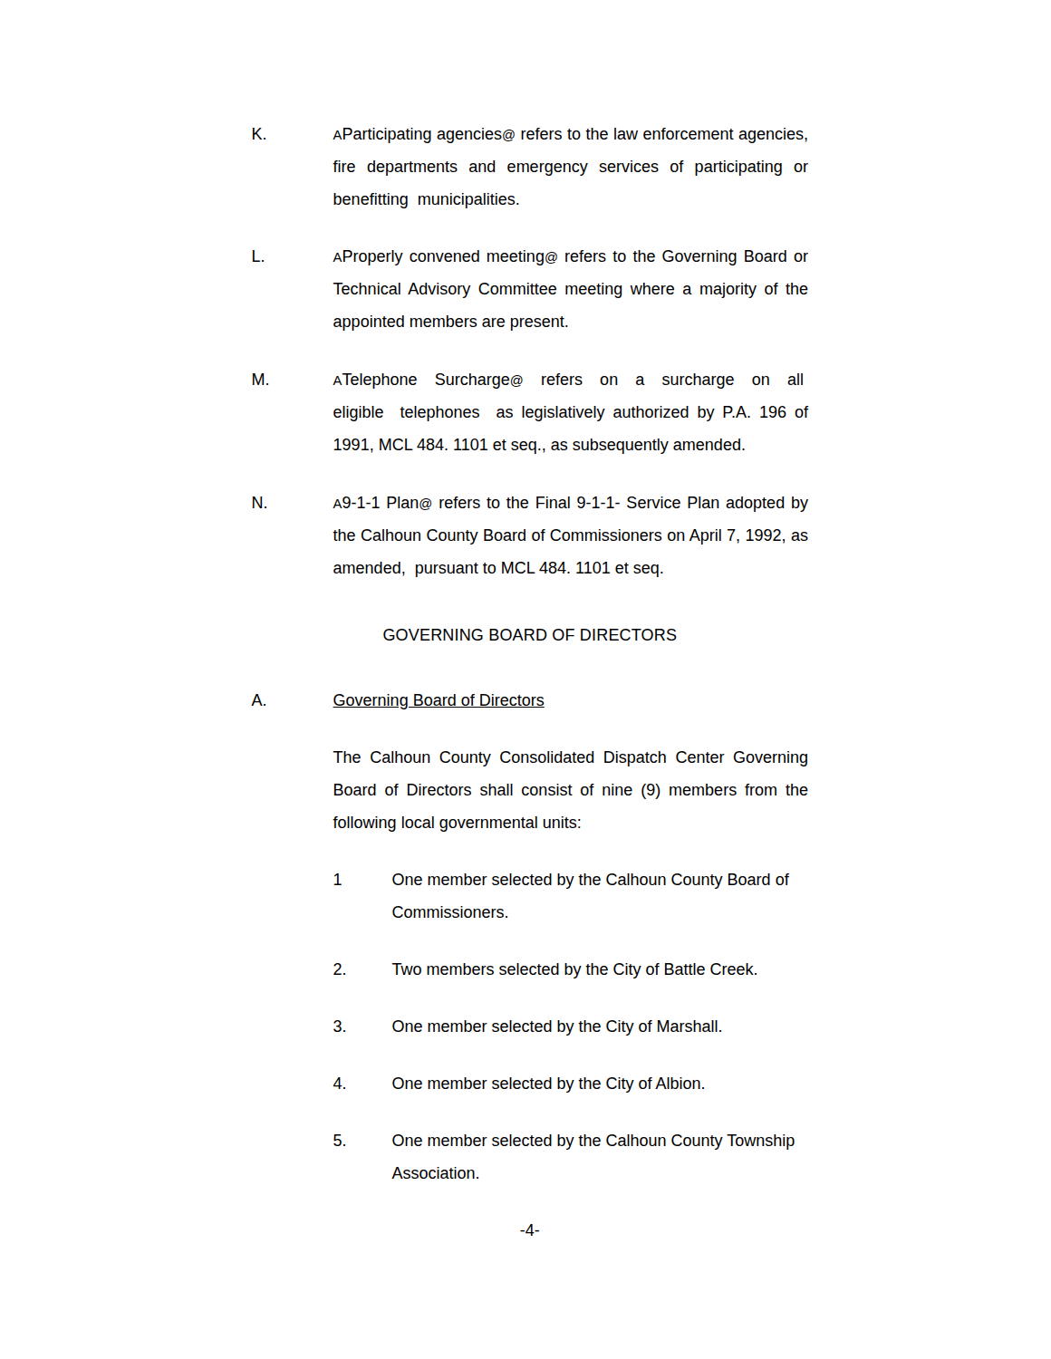K.
AParticipating agencies@ refers to the law enforcement agencies, fire departments and emergency services of participating or benefitting municipalities.
L.
AProperly convened meeting@ refers to the Governing Board or Technical Advisory Committee meeting where a majority of the appointed members are present.
M.
ATelephone Surcharge@ refers on a surcharge on all eligible telephones as legislatively authorized by P.A. 196 of 1991, MCL 484. 1101 et seq., as subsequently amended.
N.
A9-1-1 Plan@ refers to the Final 9-1-1- Service Plan adopted by the Calhoun County Board of Commissioners on April 7, 1992, as amended, pursuant to MCL 484. 1101 et seq.
GOVERNING BOARD OF DIRECTORS
A.
Governing Board of Directors
The Calhoun County Consolidated Dispatch Center Governing Board of Directors shall consist of nine (9) members from the following local governmental units:
1
One member selected by the Calhoun County Board of Commissioners.
2.
Two members selected by the City of Battle Creek.
3.
One member selected by the City of Marshall.
4.
One member selected by the City of Albion.
5.
One member selected by the Calhoun County Township Association.
-4-